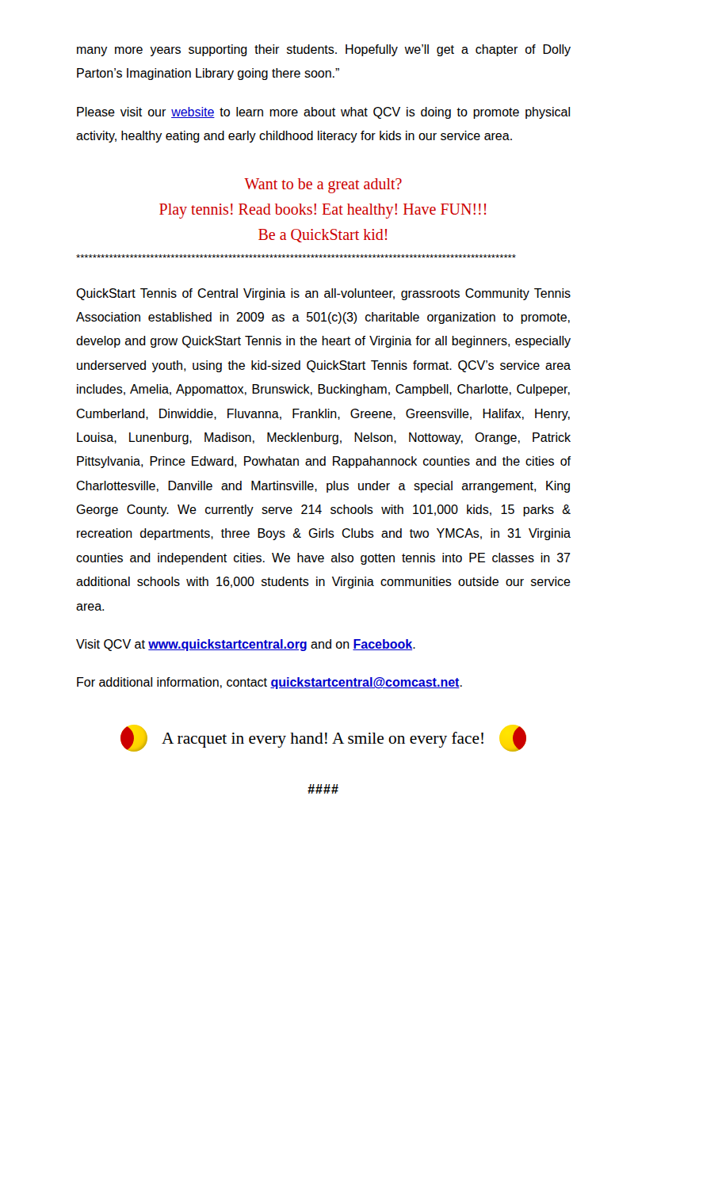many more years supporting their students. Hopefully we’ll get a chapter of Dolly Parton’s Imagination Library going there soon.”
Please visit our website to learn more about what QCV is doing to promote physical activity, healthy eating and early childhood literacy for kids in our service area.
Want to be a great adult?
Play tennis! Read books! Eat healthy! Have FUN!!!
Be a QuickStart kid!
***********************************************************************************************************
QuickStart Tennis of Central Virginia is an all-volunteer, grassroots Community Tennis Association established in 2009 as a 501(c)(3) charitable organization to promote, develop and grow QuickStart Tennis in the heart of Virginia for all beginners, especially underserved youth, using the kid-sized QuickStart Tennis format. QCV’s service area includes, Amelia, Appomattox, Brunswick, Buckingham, Campbell, Charlotte, Culpeper, Cumberland, Dinwiddie, Fluvanna, Franklin, Greene, Greensville, Halifax, Henry, Louisa, Lunenburg, Madison, Mecklenburg, Nelson, Nottoway, Orange, Patrick Pittsylvania, Prince Edward, Powhatan and Rappahannock counties and the cities of Charlottesville, Danville and Martinsville, plus under a special arrangement, King George County. We currently serve 214 schools with 101,000 kids, 15 parks & recreation departments, three Boys & Girls Clubs and two YMCAs, in 31 Virginia counties and independent cities. We have also gotten tennis into PE classes in 37 additional schools with 16,000 students in Virginia communities outside our service area.
Visit QCV at www.quickstartcentral.org and on Facebook.
For additional information, contact quickstartcentral@comcast.net.
A racquet in every hand! A smile on every face!
####